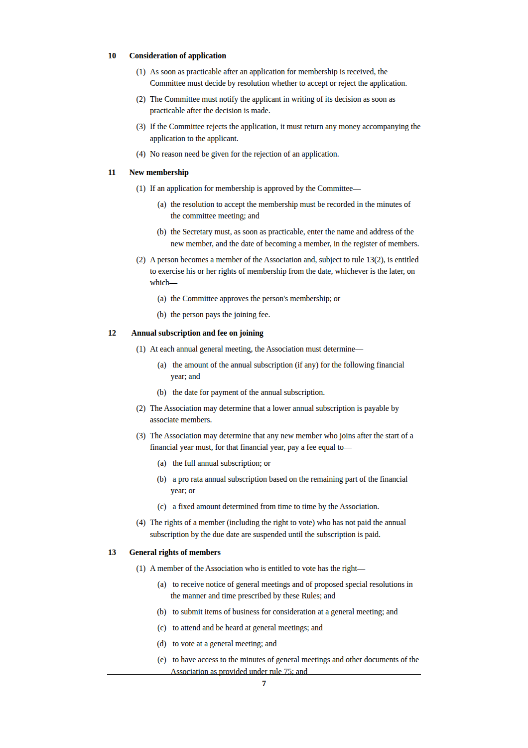10
Consideration of application
(1)
As soon as practicable after an application for membership is received, the Committee must decide by resolution whether to accept or reject the application.
(2)
The Committee must notify the applicant in writing of its decision as soon as practicable after the decision is made.
(3)
If the Committee rejects the application, it must return any money accompanying the application to the applicant.
(4)
No reason need be given for the rejection of an application.
11
New membership
(1)
If an application for membership is approved by the Committee—
(a)
the resolution to accept the membership must be recorded in the minutes of the committee meeting; and
(b)
the Secretary must, as soon as practicable, enter the name and address of the new member, and the date of becoming a member, in the register of members.
(2)
A person becomes a member of the Association and, subject to rule 13(2), is entitled to exercise his or her rights of membership from the date, whichever is the later, on which—
(a)
the Committee approves the person's membership; or
(b)
the person pays the joining fee.
12
Annual subscription and fee on joining
(1)
At each annual general meeting, the Association must determine—
(a)
the amount of the annual subscription (if any) for the following financial year; and
(b)
the date for payment of the annual subscription.
(2)
The Association may determine that a lower annual subscription is payable by associate members.
(3)
The Association may determine that any new member who joins after the start of a financial year must, for that financial year, pay a fee equal to—
(a)
the full annual subscription; or
(b)
a pro rata annual subscription based on the remaining part of the financial year; or
(c)
a fixed amount determined from time to time by the Association.
(4)
The rights of a member (including the right to vote) who has not paid the annual subscription by the due date are suspended until the subscription is paid.
13
General rights of members
(1)
A member of the Association who is entitled to vote has the right—
(a)
to receive notice of general meetings and of proposed special resolutions in the manner and time prescribed by these Rules; and
(b)
to submit items of business for consideration at a general meeting; and
(c)
to attend and be heard at general meetings; and
(d)
to vote at a general meeting; and
(e)
to have access to the minutes of general meetings and other documents of the Association as provided under rule 75; and
7